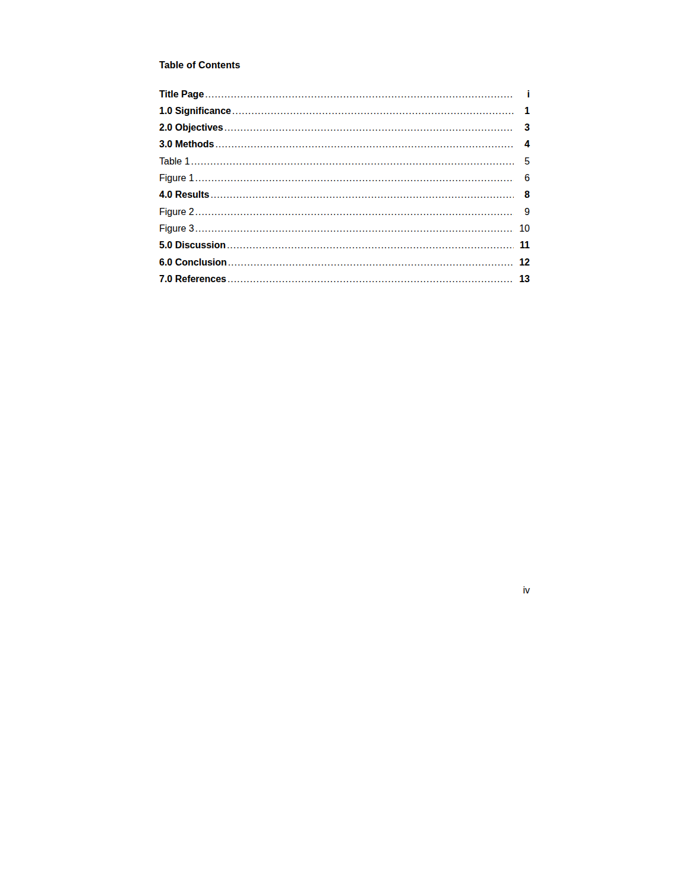Table of Contents
Title Page .................................................................................................................. i
1.0 Significance .............................................................................................................. 1
2.0 Objectives ................................................................................................................ 3
3.0 Methods .................................................................................................................. 4
Table 1 ......................................................................................................................... 5
Figure 1 ....................................................................................................................... 6
4.0 Results .................................................................................................................... 8
Figure 2 ....................................................................................................................... 9
Figure 3 ..................................................................................................................... 10
5.0 Discussion .............................................................................................................. 11
6.0 Conclusion ............................................................................................................. 12
7.0 References ............................................................................................................. 13
iv